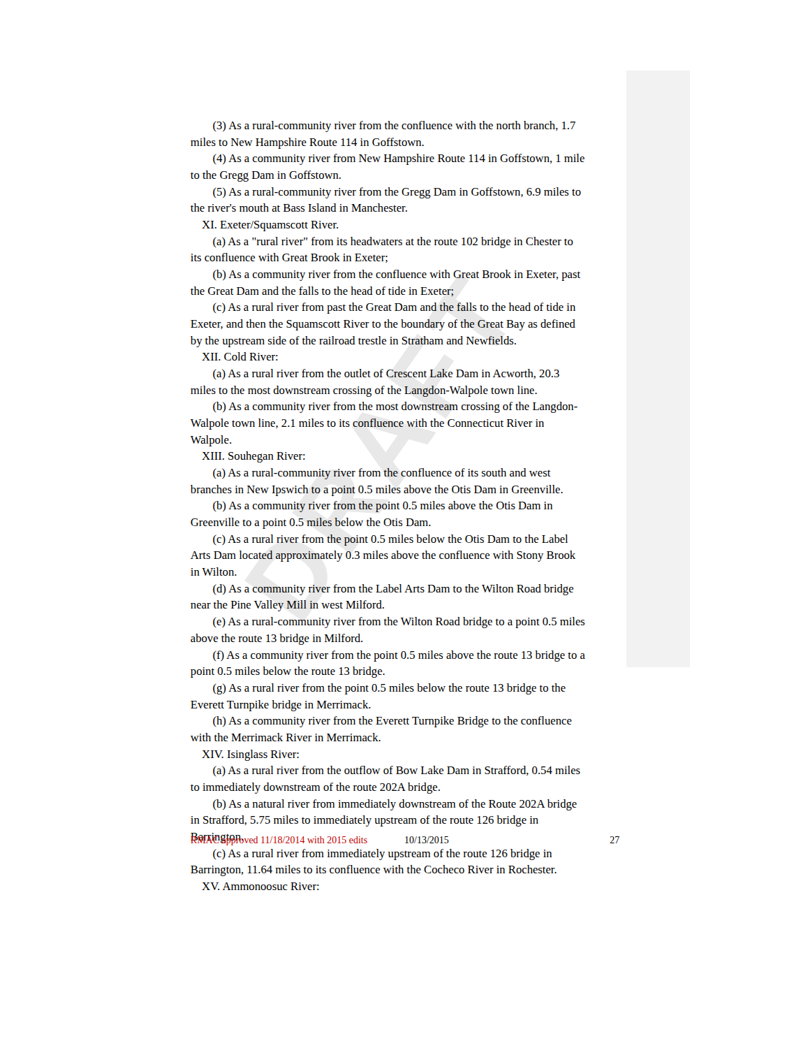DRAFT
(3) As a rural-community river from the confluence with the north branch, 1.7 miles to New Hampshire Route 114 in Goffstown.
(4) As a community river from New Hampshire Route 114 in Goffstown, 1 mile to the Gregg Dam in Goffstown.
(5) As a rural-community river from the Gregg Dam in Goffstown, 6.9 miles to the river's mouth at Bass Island in Manchester.
XI. Exeter/Squamscott River.
(a) As a "rural river" from its headwaters at the route 102 bridge in Chester to its confluence with Great Brook in Exeter;
(b) As a community river from the confluence with Great Brook in Exeter, past the Great Dam and the falls to the head of tide in Exeter;
(c) As a rural river from past the Great Dam and the falls to the head of tide in Exeter, and then the Squamscott River to the boundary of the Great Bay as defined by the upstream side of the railroad trestle in Stratham and Newfields.
XII. Cold River:
(a) As a rural river from the outlet of Crescent Lake Dam in Acworth, 20.3 miles to the most downstream crossing of the Langdon-Walpole town line.
(b) As a community river from the most downstream crossing of the Langdon-Walpole town line, 2.1 miles to its confluence with the Connecticut River in Walpole.
XIII. Souhegan River:
(a) As a rural-community river from the confluence of its south and west branches in New Ipswich to a point 0.5 miles above the Otis Dam in Greenville.
(b) As a community river from the point 0.5 miles above the Otis Dam in Greenville to a point 0.5 miles below the Otis Dam.
(c) As a rural river from the point 0.5 miles below the Otis Dam to the Label Arts Dam located approximately 0.3 miles above the confluence with Stony Brook in Wilton.
(d) As a community river from the Label Arts Dam to the Wilton Road bridge near the Pine Valley Mill in west Milford.
(e) As a rural-community river from the Wilton Road bridge to a point 0.5 miles above the route 13 bridge in Milford.
(f) As a community river from the point 0.5 miles above the route 13 bridge to a point 0.5 miles below the route 13 bridge.
(g) As a rural river from the point 0.5 miles below the route 13 bridge to the Everett Turnpike bridge in Merrimack.
(h) As a community river from the Everett Turnpike Bridge to the confluence with the Merrimack River in Merrimack.
XIV. Isinglass River:
(a) As a rural river from the outflow of Bow Lake Dam in Strafford, 0.54 miles to immediately downstream of the route 202A bridge.
(b) As a natural river from immediately downstream of the Route 202A bridge in Strafford, 5.75 miles to immediately upstream of the route 126 bridge in Barrington.
(c) As a rural river from immediately upstream of the route 126 bridge in Barrington, 11.64 miles to its confluence with the Cocheco River in Rochester.
XV. Ammonoosuc River:
RMAC approved 11/18/2014 with 2015 edits 10/13/2015 27